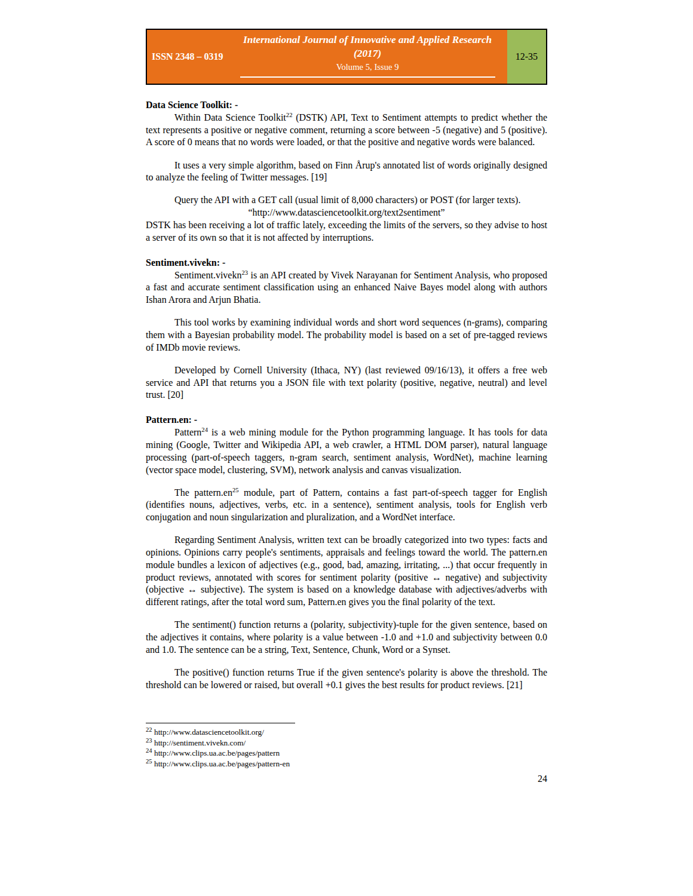ISSN 2348 – 0319
International Journal of Innovative and Applied Research (2017) Volume 5, Issue 9
12-35
Data Science Toolkit: -
Within Data Science Toolkit22 (DSTK) API, Text to Sentiment attempts to predict whether the text represents a positive or negative comment, returning a score between -5 (negative) and 5 (positive). A score of 0 means that no words were loaded, or that the positive and negative words were balanced.
It uses a very simple algorithm, based on Finn Årup's annotated list of words originally designed to analyze the feeling of Twitter messages. [19]
Query the API with a GET call (usual limit of 8,000 characters) or POST (for larger texts).
“http://www.datasciencetoolkit.org/text2sentiment”
DSTK has been receiving a lot of traffic lately, exceeding the limits of the servers, so they advise to host a server of its own so that it is not affected by interruptions.
Sentiment.vivekn: -
Sentiment.vivekn23 is an API created by Vivek Narayanan for Sentiment Analysis, who proposed a fast and accurate sentiment classification using an enhanced Naive Bayes model along with authors Ishan Arora and Arjun Bhatia.
This tool works by examining individual words and short word sequences (n-grams), comparing them with a Bayesian probability model. The probability model is based on a set of pre-tagged reviews of IMDb movie reviews.
Developed by Cornell University (Ithaca, NY) (last reviewed 09/16/13), it offers a free web service and API that returns you a JSON file with text polarity (positive, negative, neutral) and level trust. [20]
Pattern.en: -
Pattern24 is a web mining module for the Python programming language. It has tools for data mining (Google, Twitter and Wikipedia API, a web crawler, a HTML DOM parser), natural language processing (part-of-speech taggers, n-gram search, sentiment analysis, WordNet), machine learning (vector space model, clustering, SVM), network analysis and canvas visualization.
The pattern.en25 module, part of Pattern, contains a fast part-of-speech tagger for English (identifies nouns, adjectives, verbs, etc. in a sentence), sentiment analysis, tools for English verb conjugation and noun singularization and pluralization, and a WordNet interface.
Regarding Sentiment Analysis, written text can be broadly categorized into two types: facts and opinions. Opinions carry people's sentiments, appraisals and feelings toward the world. The pattern.en module bundles a lexicon of adjectives (e.g., good, bad, amazing, irritating, ...) that occur frequently in product reviews, annotated with scores for sentiment polarity (positive ↔ negative) and subjectivity (objective ↔ subjective). The system is based on a knowledge database with adjectives/adverbs with different ratings, after the total word sum, Pattern.en gives you the final polarity of the text.
The sentiment() function returns a (polarity, subjectivity)-tuple for the given sentence, based on the adjectives it contains, where polarity is a value between -1.0 and +1.0 and subjectivity between 0.0 and 1.0. The sentence can be a string, Text, Sentence, Chunk, Word or a Synset.
The positive() function returns True if the given sentence's polarity is above the threshold. The threshold can be lowered or raised, but overall +0.1 gives the best results for product reviews. [21]
22 http://www.datasciencetoolkit.org/
23 http://sentiment.vivekn.com/
24 http://www.clips.ua.ac.be/pages/pattern
25 http://www.clips.ua.ac.be/pages/pattern-en
24